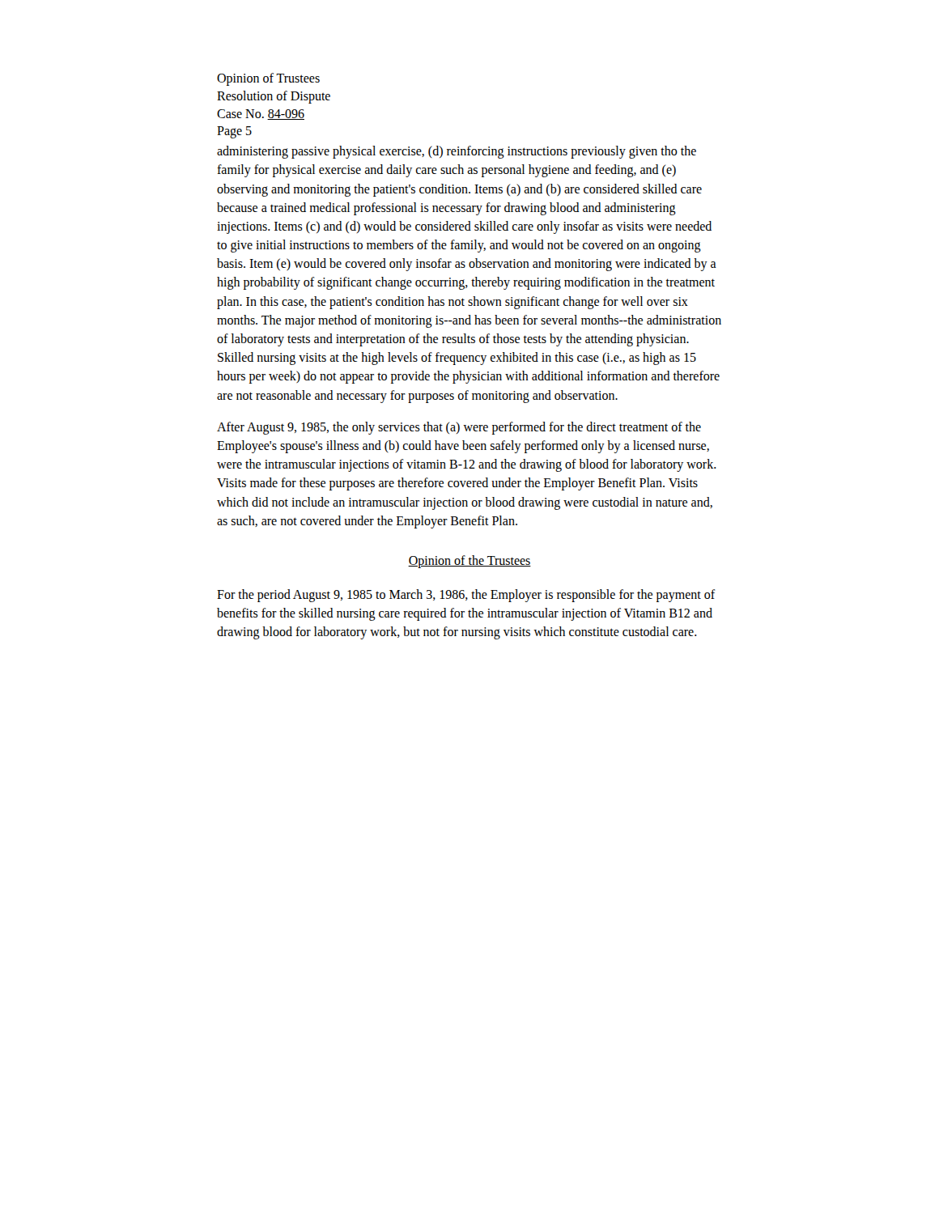Opinion of Trustees
Resolution of Dispute
Case No. 84-096
Page 5
administering passive physical exercise, (d) reinforcing instructions previously given tho the family for physical exercise and daily care such as personal hygiene and feeding, and (e) observing and monitoring the patient's condition. Items (a) and (b) are considered skilled care because a trained medical professional is necessary for drawing blood and administering injections. Items (c) and (d) would be considered skilled care only insofar as visits were needed to give initial instructions to members of the family, and would not be covered on an ongoing basis. Item (e) would be covered only insofar as observation and monitoring were indicated by a high probability of significant change occurring, thereby requiring modification in the treatment plan. In this case, the patient's condition has not shown significant change for well over six months. The major method of monitoring is--and has been for several months--the administration of laboratory tests and interpretation of the results of those tests by the attending physician. Skilled nursing visits at the high levels of frequency exhibited in this case (i.e., as high as 15 hours per week) do not appear to provide the physician with additional information and therefore are not reasonable and necessary for purposes of monitoring and observation.
After August 9, 1985, the only services that (a) were performed for the direct treatment of the Employee's spouse's illness and (b) could have been safely performed only by a licensed nurse, were the intramuscular injections of vitamin B-12 and the drawing of blood for laboratory work. Visits made for these purposes are therefore covered under the Employer Benefit Plan. Visits which did not include an intramuscular injection or blood drawing were custodial in nature and, as such, are not covered under the Employer Benefit Plan.
Opinion of the Trustees
For the period August 9, 1985 to March 3, 1986, the Employer is responsible for the payment of benefits for the skilled nursing care required for the intramuscular injection of Vitamin B12 and drawing blood for laboratory work, but not for nursing visits which constitute custodial care.